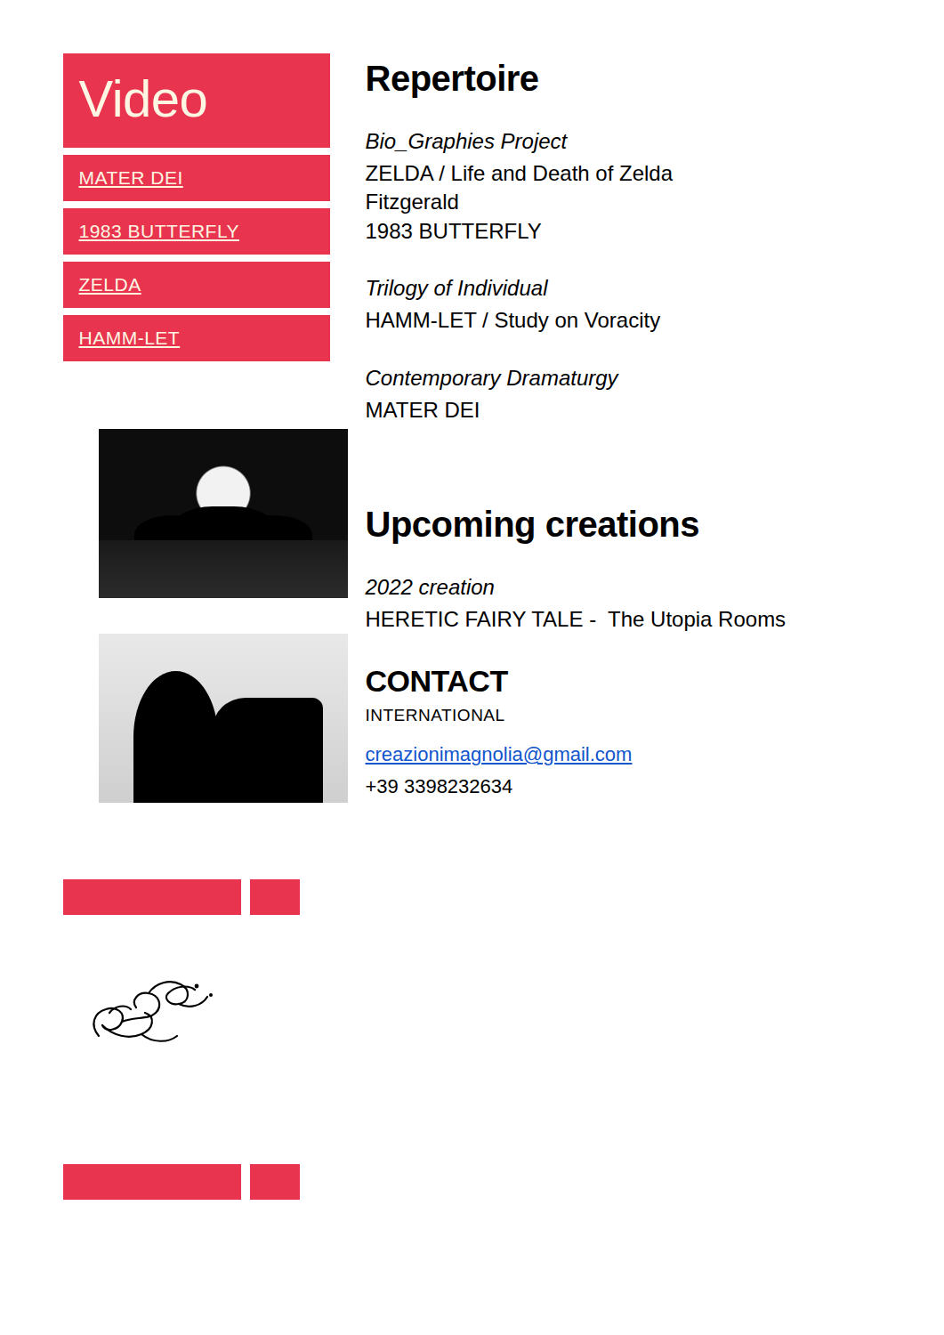Video
MATER DEI
1983 BUTTERFLY
ZELDA
HAMM-LET
Repertoire
Bio_Graphies Project
ZELDA / Life and Death of Zelda
Fitzgerald
1983 BUTTERFLY
Trilogy of Individual
HAMM-LET / Study on Voracity
Contemporary Dramaturgy
MATER DEI
Upcoming creations
2022 creation
HERETIC FAIRY TALE - The Utopia Rooms
CONTACT
INTERNATIONAL
creazionimagnolia@gmail.com
+39 3398232634